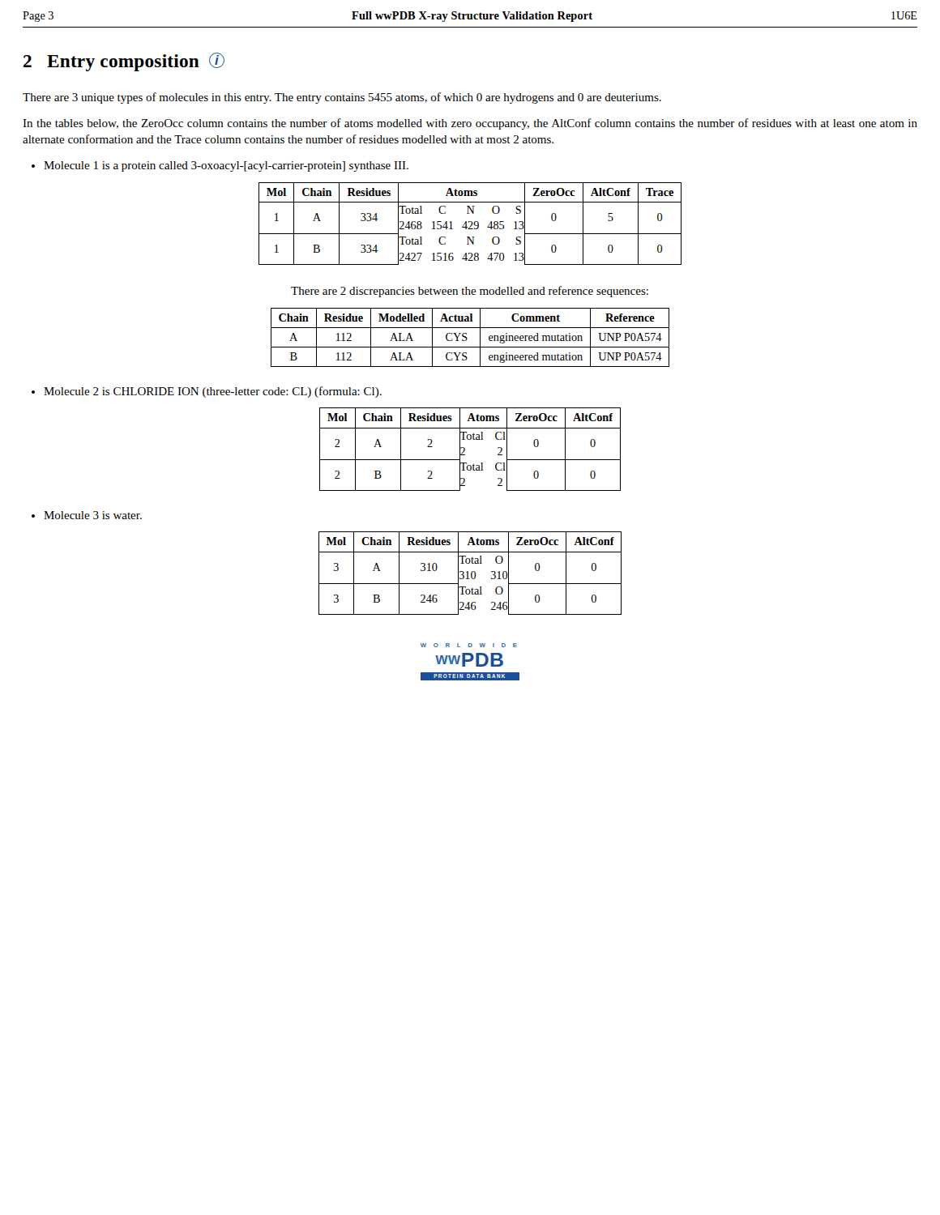Page 3
Full wwPDB X-ray Structure Validation Report
1U6E
2 Entry composition i
There are 3 unique types of molecules in this entry. The entry contains 5455 atoms, of which 0 are hydrogens and 0 are deuteriums.
In the tables below, the ZeroOcc column contains the number of atoms modelled with zero occupancy, the AltConf column contains the number of residues with at least one atom in alternate conformation and the Trace column contains the number of residues modelled with at most 2 atoms.
Molecule 1 is a protein called 3-oxoacyl-[acyl-carrier-protein] synthase III.
| Mol | Chain | Residues | Atoms | ZeroOcc | AltConf | Trace |
| --- | --- | --- | --- | --- | --- | --- |
| 1 | A | 334 | Total C N O S 2468 1541 429 485 13 | 0 | 5 | 0 |
| 1 | B | 334 | Total C N O S 2427 1516 428 470 13 | 0 | 0 | 0 |
There are 2 discrepancies between the modelled and reference sequences:
| Chain | Residue | Modelled | Actual | Comment | Reference |
| --- | --- | --- | --- | --- | --- |
| A | 112 | ALA | CYS | engineered mutation | UNP P0A574 |
| B | 112 | ALA | CYS | engineered mutation | UNP P0A574 |
Molecule 2 is CHLORIDE ION (three-letter code: CL) (formula: Cl).
| Mol | Chain | Residues | Atoms | ZeroOcc | AltConf |
| --- | --- | --- | --- | --- | --- |
| 2 | A | 2 | Total Cl 2 2 | 0 | 0 |
| 2 | B | 2 | Total Cl 2 2 | 0 | 0 |
Molecule 3 is water.
| Mol | Chain | Residues | Atoms | ZeroOcc | AltConf |
| --- | --- | --- | --- | --- | --- |
| 3 | A | 310 | Total O 310 310 | 0 | 0 |
| 3 | B | 246 | Total O 246 246 | 0 | 0 |
W O R L D W I D E
ww PDB
PROTEIN DATA BANK